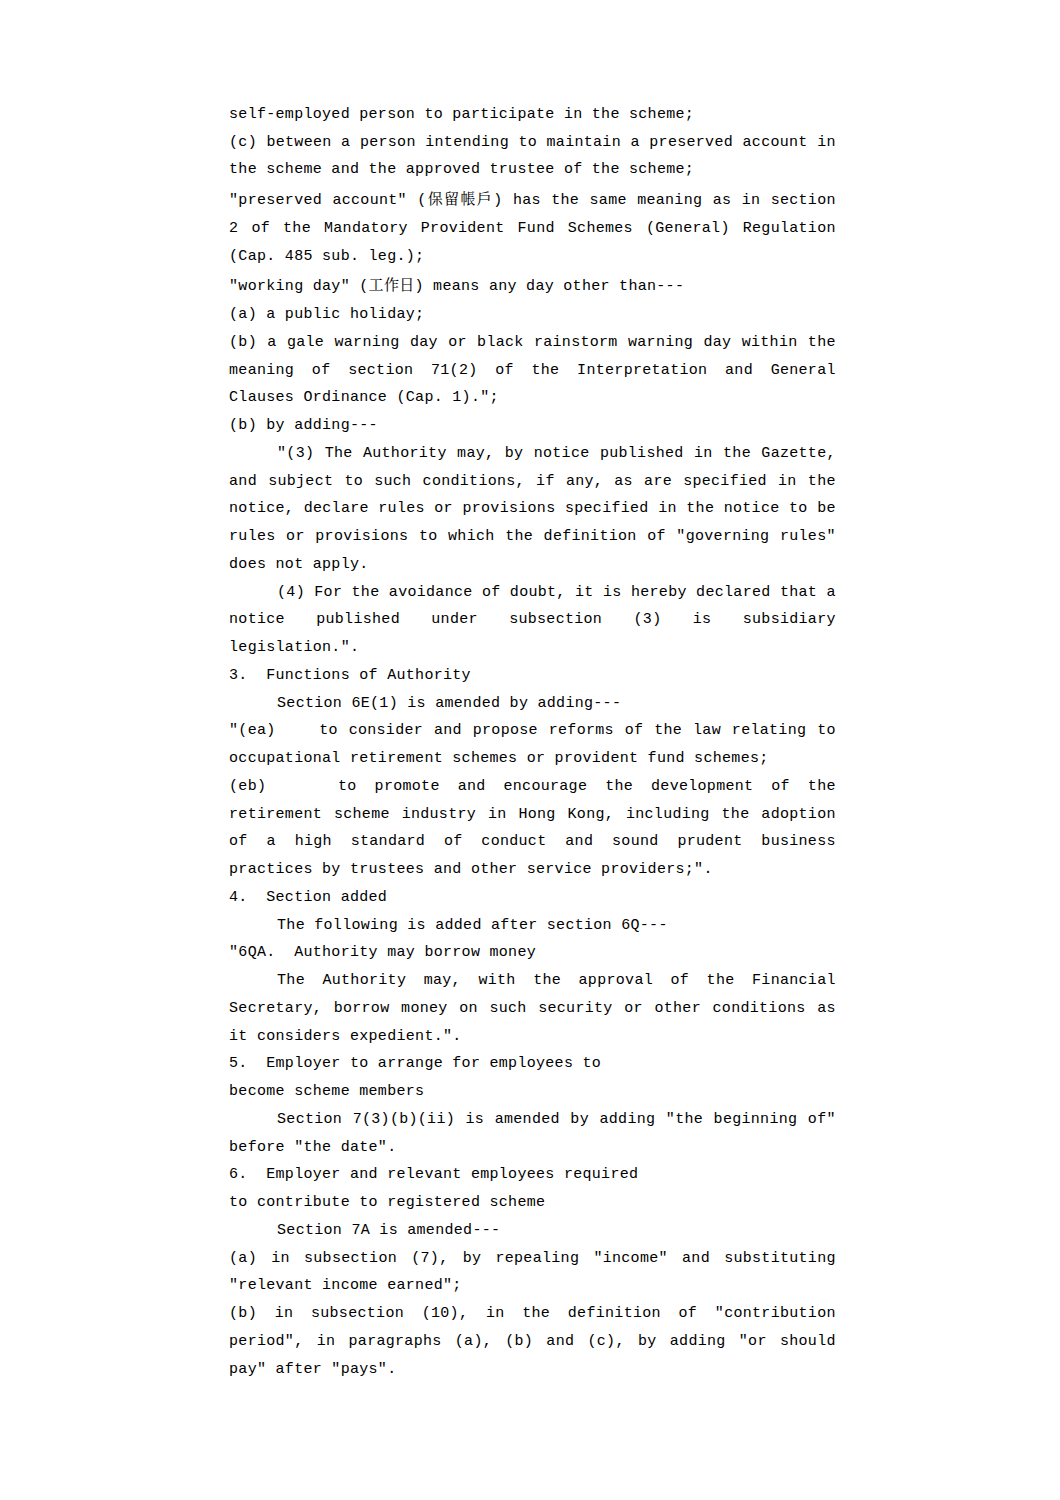self-employed person to participate in the scheme;
(c) between a person intending to maintain a preserved account in the scheme and the approved trustee of the scheme;
"preserved account" (保留帳戶) has the same meaning as in section 2 of the Mandatory Provident Fund Schemes (General) Regulation (Cap. 485 sub. leg.);
"working day" (工作日) means any day other than---
(a) a public holiday;
(b) a gale warning day or black rainstorm warning day within the meaning of section 71(2) of the Interpretation and General Clauses Ordinance (Cap. 1).";
(b) by adding---
"(3) The Authority may, by notice published in the Gazette, and subject to such conditions, if any, as are specified in the notice, declare rules or provisions specified in the notice to be rules or provisions to which the definition of "governing rules" does not apply.
(4) For the avoidance of doubt, it is hereby declared that a notice published under subsection (3) is subsidiary legislation.".
3. Functions of Authority
Section 6E(1) is amended by adding---
"(ea) to consider and propose reforms of the law relating to occupational retirement schemes or provident fund schemes;
(eb) to promote and encourage the development of the retirement scheme industry in Hong Kong, including the adoption of a high standard of conduct and sound prudent business practices by trustees and other service providers;".
4. Section added
The following is added after section 6Q---
"6QA. Authority may borrow money
The Authority may, with the approval of the Financial Secretary, borrow money on such security or other conditions as it considers expedient.".
5. Employer to arrange for employees to
become scheme members
Section 7(3)(b)(ii) is amended by adding "the beginning of" before "the date".
6. Employer and relevant employees required
to contribute to registered scheme
Section 7A is amended---
(a) in subsection (7), by repealing "income" and substituting "relevant income earned";
(b) in subsection (10), in the definition of "contribution period", in paragraphs (a), (b) and (c), by adding "or should pay" after "pays".